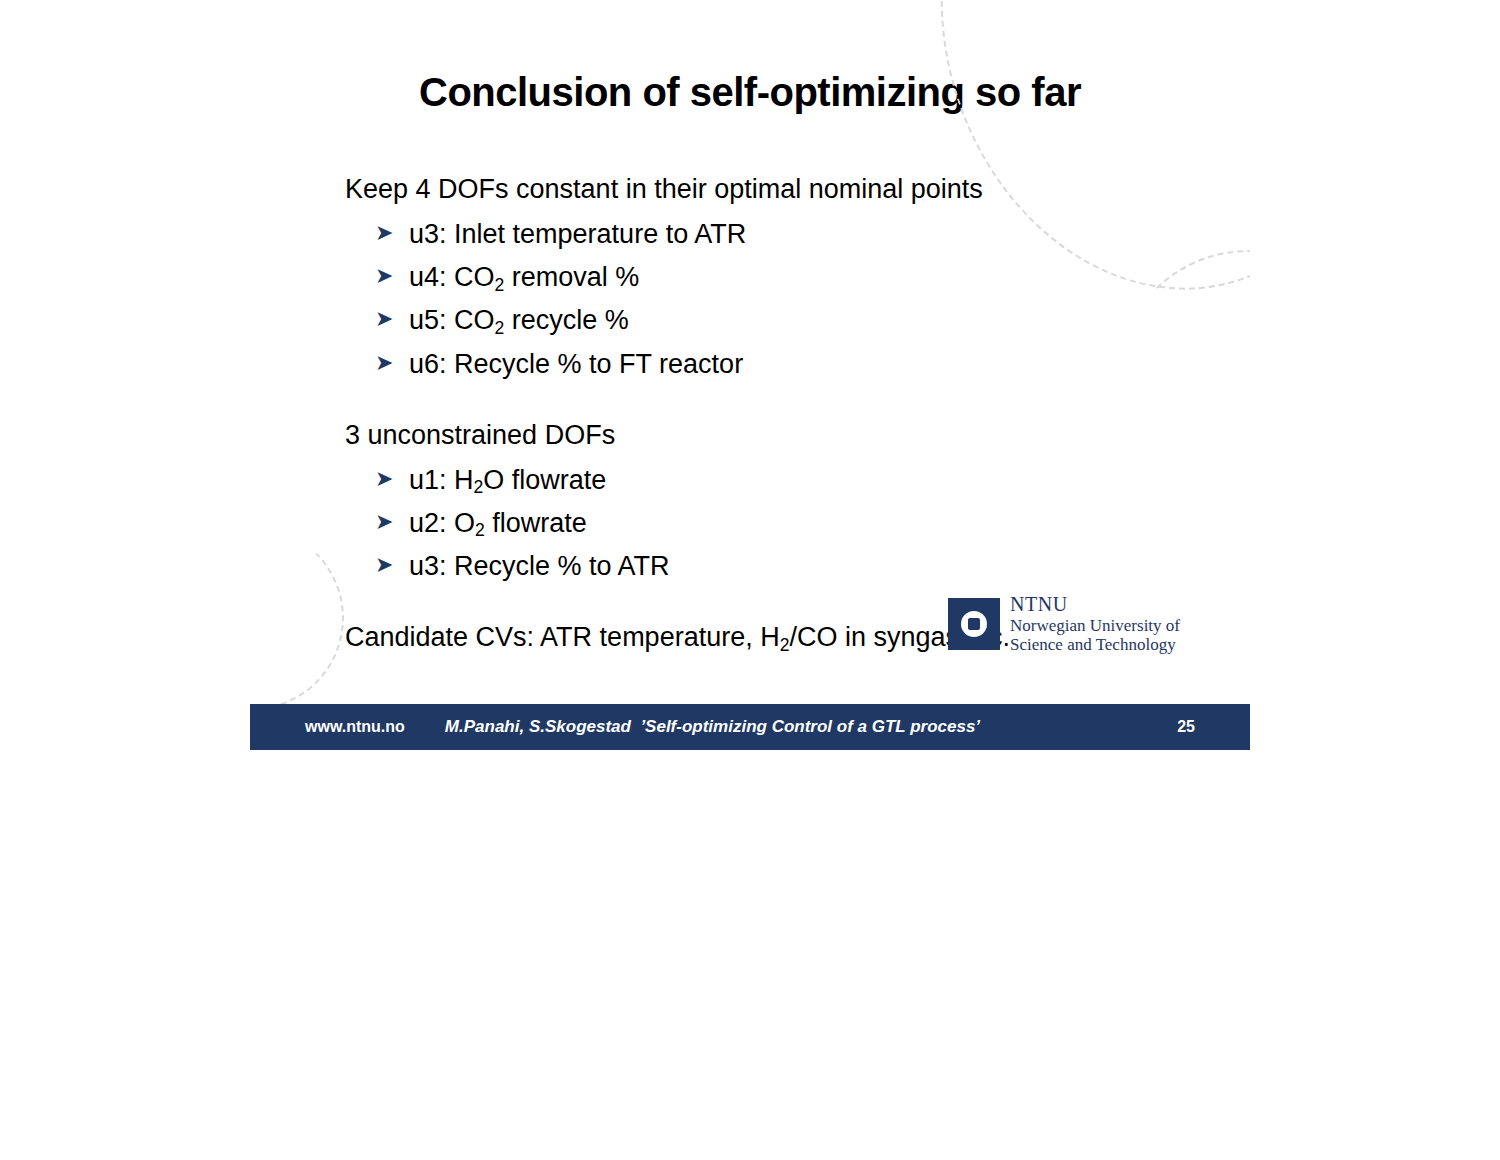Conclusion of self-optimizing so far
Keep 4 DOFs constant in their optimal nominal points
u3: Inlet temperature to ATR
u4: CO2 removal %
u5: CO2 recycle %
u6: Recycle % to FT reactor
3 unconstrained DOFs
u1: H2O flowrate
u2: O2 flowrate
u3: Recycle % to ATR
Candidate CVs: ATR temperature, H2/CO in syngas etc.
NTNU
Norwegian University of
Science and Technology
www.ntnu.no
M.Panahi, S.Skogestad ’Self-optimizing Control of a GTL process’
25